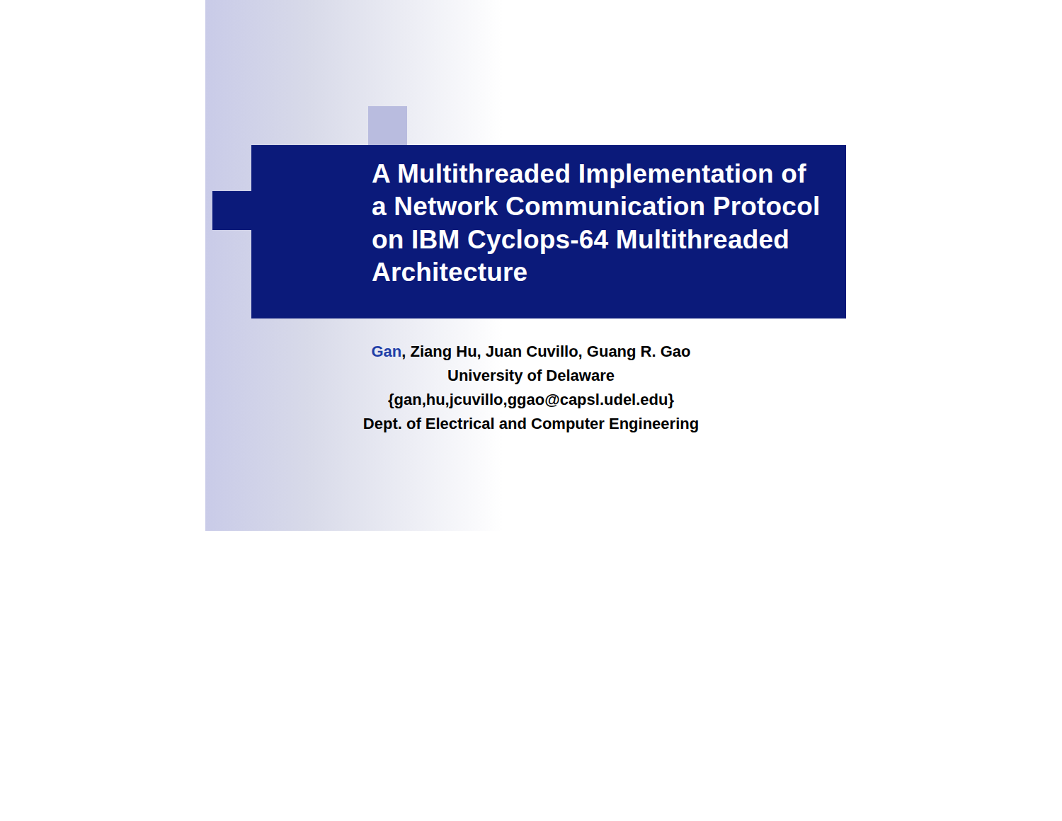A Multithreaded Implementation of a Network Communication Protocol on IBM Cyclops-64 Multithreaded Architecture
Gan, Ziang Hu, Juan Cuvillo, Guang R. Gao
University of Delaware
{gan,hu,jcuvillo,ggao@capsl.udel.edu}
Dept. of Electrical and Computer Engineering